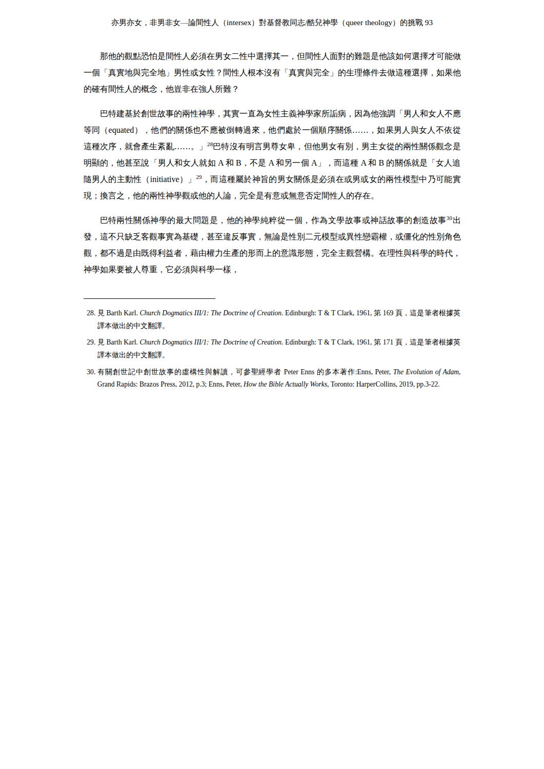亦男亦女，非男非女—論間性人（intersex）對基督教同志/酷兒神學（queer theology）的挑戰 93
那他的觀點恐怕是間性人必須在男女二性中選擇其一，但間性人面對的難題是他該如何選擇才可能做一個「真實地與完全地」男性或女性？間性人根本沒有「真實與完全」的生理條件去做這種選擇，如果他的確有間性人的概念，他豈非在強人所難？
巴特建基於創世故事的兩性神學，其實一直為女性主義神學家所詬病，因為他強調「男人和女人不應等同（equated），他們的關係也不應被倒轉過來，他們處於一個順序關係……，如果男人與女人不依從這種次序，就會產生紊亂……。」28巴特沒有明言男尊女卑，但他男女有別，男主女從的兩性關係觀念是明顯的，他甚至說「男人和女人就如 A 和 B，不是 A 和另一個 A」，而這種 A 和 B 的關係就是「女人追隨男人的主動性（initiative）」29，而這種屬於神旨的男女關係是必須在或男或女的兩性模型中乃可能實現；換言之，他的兩性神學觀或他的人論，完全是有意或無意否定間性人的存在。
巴特兩性關係神學的最大問題是，他的神學純粹從一個，作為文學故事或神話故事的創造故事30出發，這不只缺乏客觀事實為基礎，甚至違反事實，無論是性別二元模型或異性戀霸權，或僵化的性別角色觀，都不過是由既得利益者，藉由權力生產的形而上的意識形態，完全主觀營構。在理性與科學的時代，神學如果要被人尊重，它必須與科學一樣，
見 Barth Karl. Church Dogmatics III/1: The Doctrine of Creation. Edinburgh: T & T Clark, 1961, 第 169 頁，這是筆者根據英譯本做出的中文翻譯。
見 Barth Karl. Church Dogmatics III/1: The Doctrine of Creation. Edinburgh: T & T Clark, 1961, 第 171 頁，這是筆者根據英譯本做出的中文翻譯。
有關創世記中創世故事的虛構性與解讀，可參聖經學者 Peter Enns 的多本著作:Enns, Peter, The Evolution of Adam, Grand Rapids: Brazos Press, 2012, p.3; Enns, Peter, How the Bible Actually Works, Toronto: HarperCollins, 2019, pp.3-22.